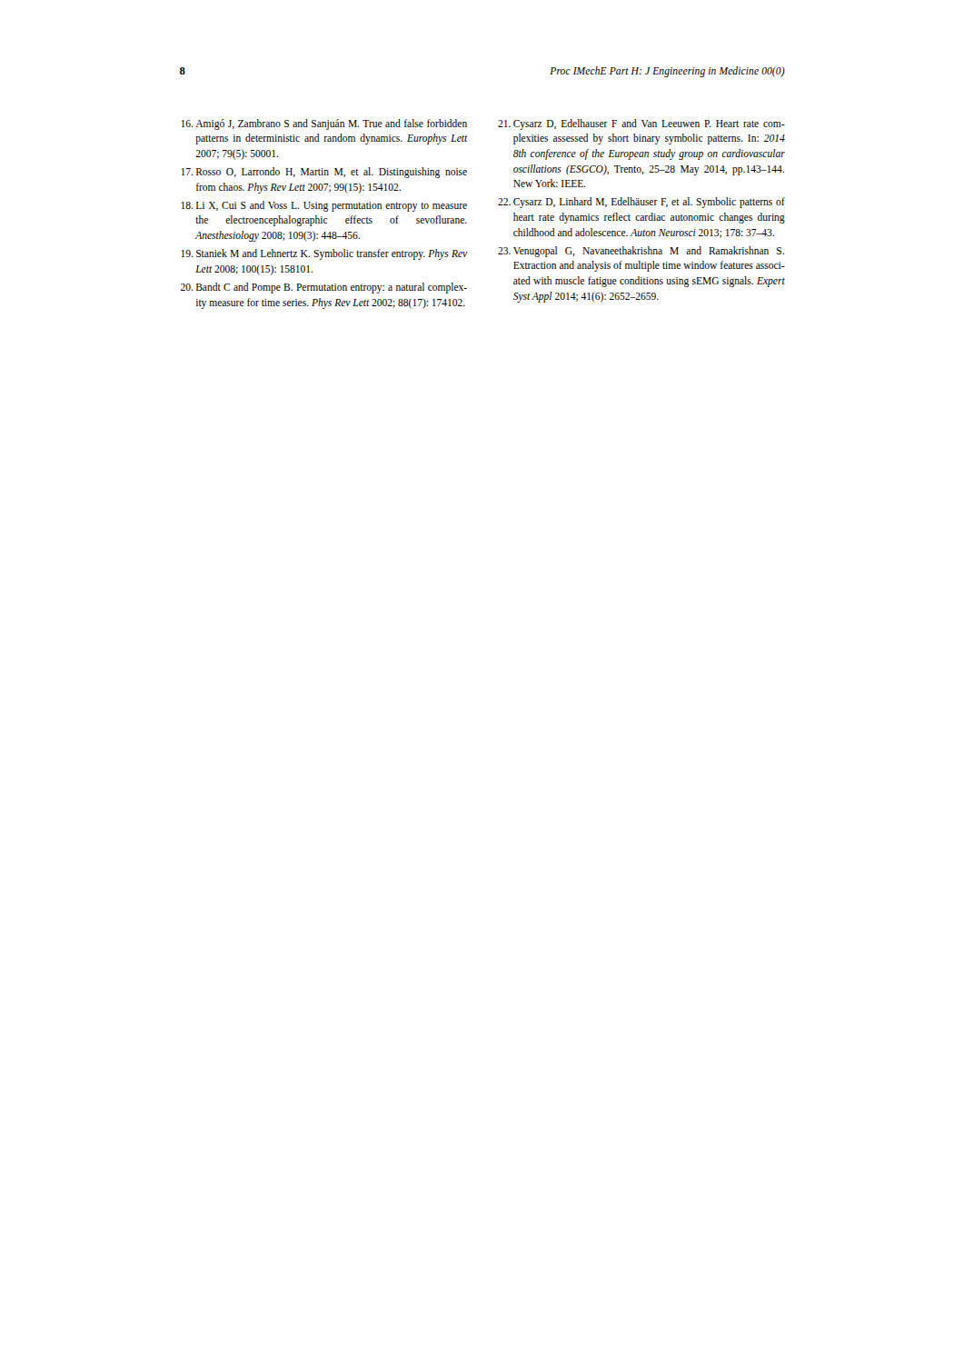8 Proc IMechE Part H: J Engineering in Medicine 00(0)
16. Amigó J, Zambrano S and Sanjuán M. True and false forbidden patterns in deterministic and random dynamics. Europhys Lett 2007; 79(5): 50001.
17. Rosso O, Larrondo H, Martin M, et al. Distinguishing noise from chaos. Phys Rev Lett 2007; 99(15): 154102.
18. Li X, Cui S and Voss L. Using permutation entropy to measure the electroencephalographic effects of sevoflurane. Anesthesiology 2008; 109(3): 448–456.
19. Staniek M and Lehnertz K. Symbolic transfer entropy. Phys Rev Lett 2008; 100(15): 158101.
20. Bandt C and Pompe B. Permutation entropy: a natural complexity measure for time series. Phys Rev Lett 2002; 88(17): 174102.
21. Cysarz D, Edelhauser F and Van Leeuwen P. Heart rate complexities assessed by short binary symbolic patterns. In: 2014 8th conference of the European study group on cardiovascular oscillations (ESGCO), Trento, 25–28 May 2014, pp.143–144. New York: IEEE.
22. Cysarz D, Linhard M, Edelhäuser F, et al. Symbolic patterns of heart rate dynamics reflect cardiac autonomic changes during childhood and adolescence. Auton Neurosci 2013; 178: 37–43.
23. Venugopal G, Navaneethakrishna M and Ramakrishnan S. Extraction and analysis of multiple time window features associated with muscle fatigue conditions using sEMG signals. Expert Syst Appl 2014; 41(6): 2652–2659.